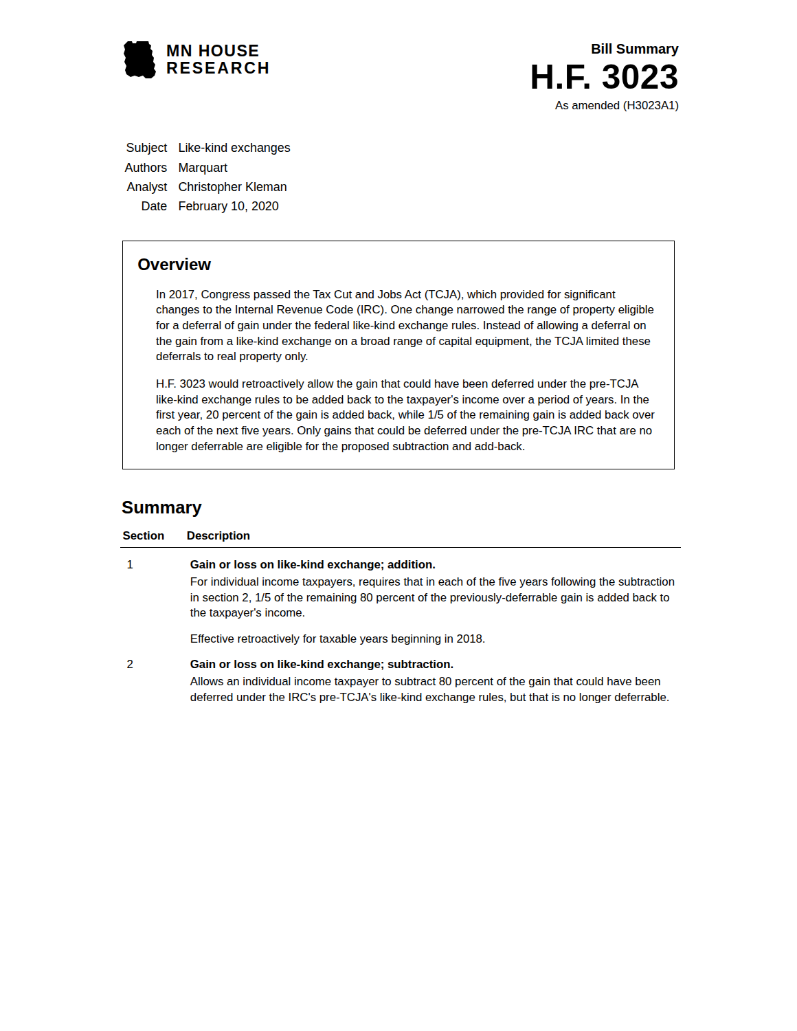MN House
Research
Bill Summary
H.F. 3023
As amended (H3023A1)
| Subject | Like-kind exchanges |
| Authors | Marquart |
| Analyst | Christopher Kleman |
| Date | February 10, 2020 |
Overview
In 2017, Congress passed the Tax Cut and Jobs Act (TCJA), which provided for significant changes to the Internal Revenue Code (IRC). One change narrowed the range of property eligible for a deferral of gain under the federal like-kind exchange rules. Instead of allowing a deferral on the gain from a like-kind exchange on a broad range of capital equipment, the TCJA limited these deferrals to real property only.
H.F. 3023 would retroactively allow the gain that could have been deferred under the pre-TCJA like-kind exchange rules to be added back to the taxpayer's income over a period of years. In the first year, 20 percent of the gain is added back, while 1/5 of the remaining gain is added back over each of the next five years. Only gains that could be deferred under the pre-TCJA IRC that are no longer deferrable are eligible for the proposed subtraction and add-back.
Summary
| Section | Description |
| --- | --- |
| 1 | Gain or loss on like-kind exchange; addition. For individual income taxpayers, requires that in each of the five years following the subtraction in section 2, 1/5 of the remaining 80 percent of the previously-deferrable gain is added back to the taxpayer's income. Effective retroactively for taxable years beginning in 2018. |
| 2 | Gain or loss on like-kind exchange; subtraction. Allows an individual income taxpayer to subtract 80 percent of the gain that could have been deferred under the IRC's pre-TCJA's like-kind exchange rules, but that is no longer deferrable. |